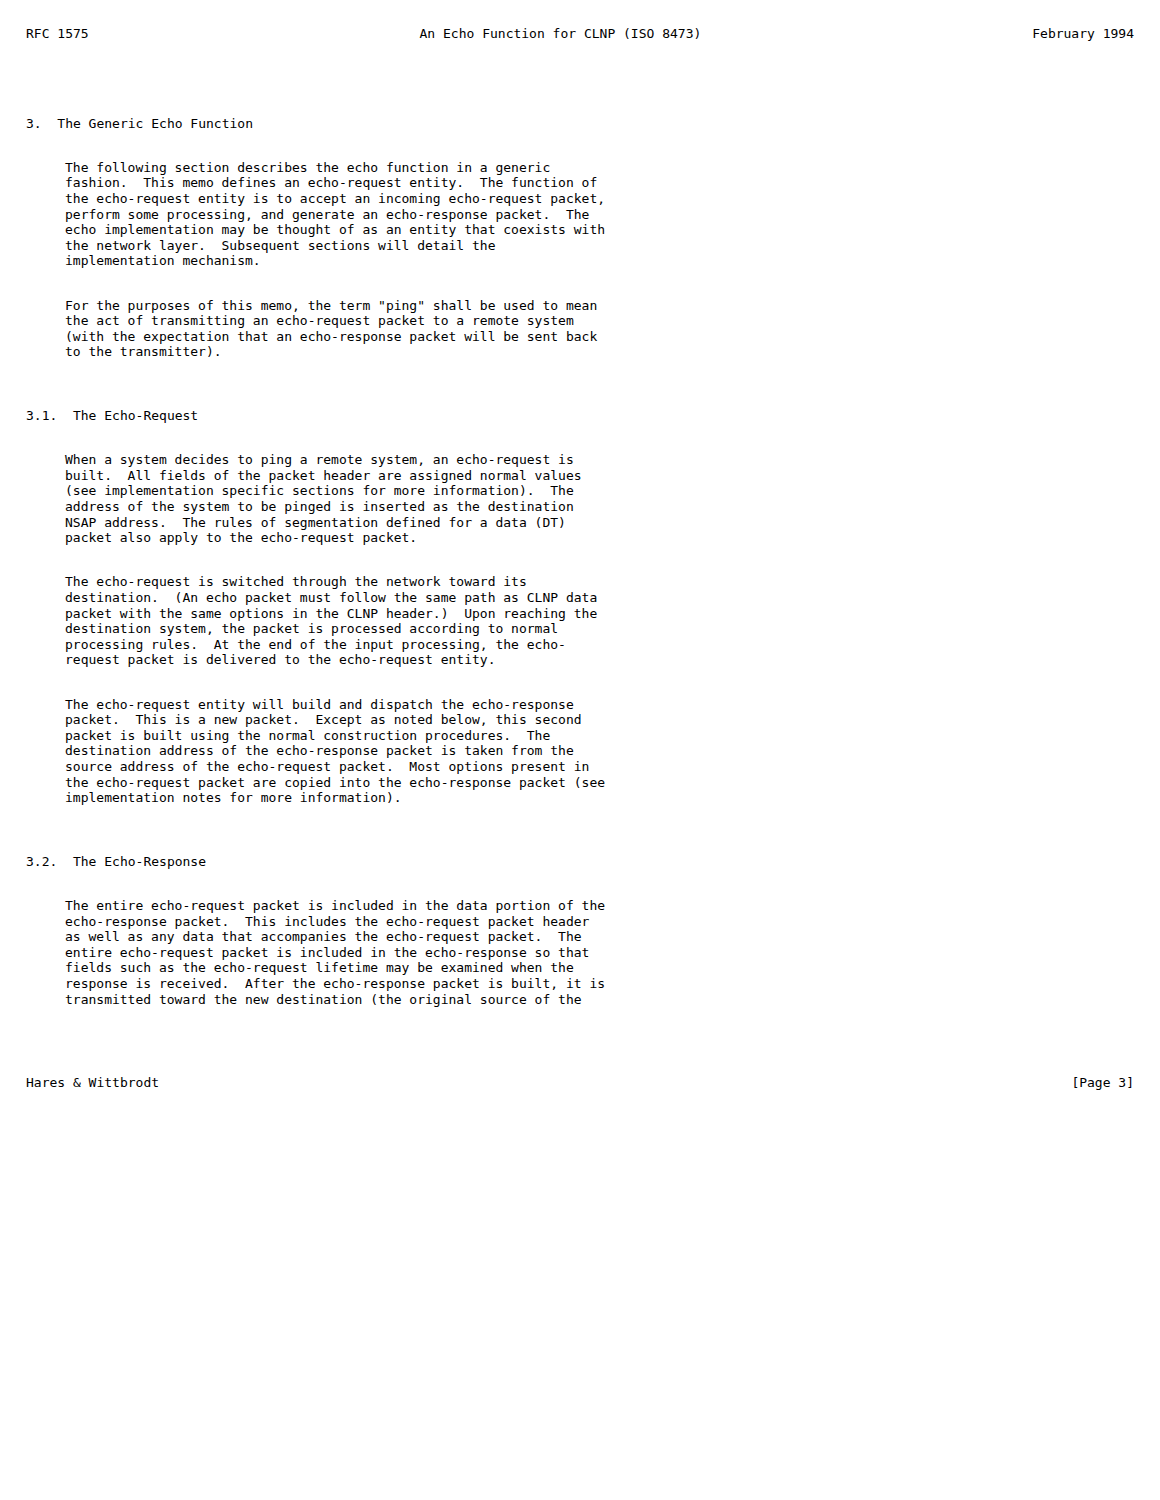RFC 1575 An Echo Function for CLNP (ISO 8473) February 1994
3. The Generic Echo Function
The following section describes the echo function in a generic fashion. This memo defines an echo-request entity. The function of the echo-request entity is to accept an incoming echo-request packet, perform some processing, and generate an echo-response packet. The echo implementation may be thought of as an entity that coexists with the network layer. Subsequent sections will detail the implementation mechanism.
For the purposes of this memo, the term "ping" shall be used to mean the act of transmitting an echo-request packet to a remote system (with the expectation that an echo-response packet will be sent back to the transmitter).
3.1. The Echo-Request
When a system decides to ping a remote system, an echo-request is built. All fields of the packet header are assigned normal values (see implementation specific sections for more information). The address of the system to be pinged is inserted as the destination NSAP address. The rules of segmentation defined for a data (DT) packet also apply to the echo-request packet.
The echo-request is switched through the network toward its destination. (An echo packet must follow the same path as CLNP data packet with the same options in the CLNP header.) Upon reaching the destination system, the packet is processed according to normal processing rules. At the end of the input processing, the echo- request packet is delivered to the echo-request entity.
The echo-request entity will build and dispatch the echo-response packet. This is a new packet. Except as noted below, this second packet is built using the normal construction procedures. The destination address of the echo-response packet is taken from the source address of the echo-request packet. Most options present in the echo-request packet are copied into the echo-response packet (see implementation notes for more information).
3.2. The Echo-Response
The entire echo-request packet is included in the data portion of the echo-response packet. This includes the echo-request packet header as well as any data that accompanies the echo-request packet. The entire echo-request packet is included in the echo-response so that fields such as the echo-request lifetime may be examined when the response is received. After the echo-response packet is built, it is transmitted toward the new destination (the original source of the
Hares & Wittbrodt[Page 3]